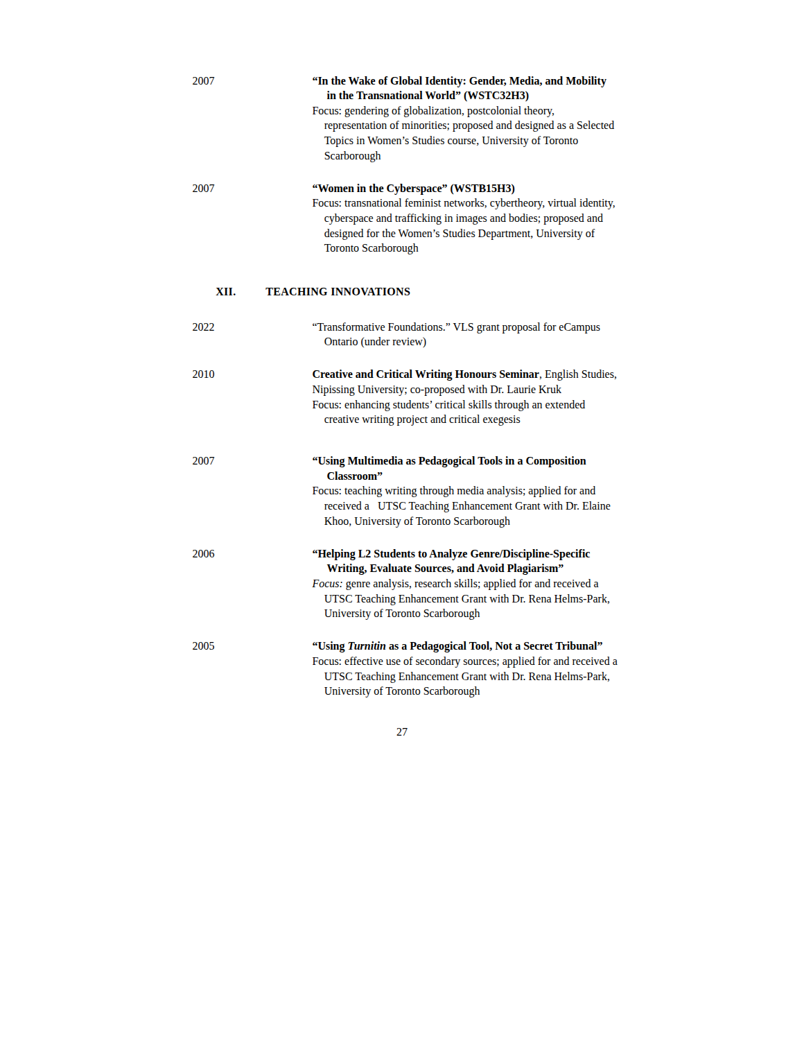2007
“In the Wake of Global Identity: Gender, Media, and Mobility in the Transnational World” (WSTC32H3)
Focus: gendering of globalization, postcolonial theory, representation of minorities; proposed and designed as a Selected Topics in Women’s Studies course, University of Toronto Scarborough
2007
“Women in the Cyberspace” (WSTB15H3)
Focus: transnational feminist networks, cybertheory, virtual identity, cyberspace and trafficking in images and bodies; proposed and designed for the Women’s Studies Department, University of Toronto Scarborough
XII. TEACHING INNOVATIONS
2022
“Transformative Foundations.” VLS grant proposal for eCampus Ontario (under review)
2010
Creative and Critical Writing Honours Seminar, English Studies, Nipissing University; co-proposed with Dr. Laurie Kruk
Focus: enhancing students’ critical skills through an extended creative writing project and critical exegesis
2007
“Using Multimedia as Pedagogical Tools in a Composition Classroom”
Focus: teaching writing through media analysis; applied for and received a UTSC Teaching Enhancement Grant with Dr. Elaine Khoo, University of Toronto Scarborough
2006
“Helping L2 Students to Analyze Genre/Discipline-Specific Writing, Evaluate Sources, and Avoid Plagiarism”
Focus: genre analysis, research skills; applied for and received a UTSC Teaching Enhancement Grant with Dr. Rena Helms-Park, University of Toronto Scarborough
2005
“Using Turnitin as a Pedagogical Tool, Not a Secret Tribunal”
Focus: effective use of secondary sources; applied for and received a UTSC Teaching Enhancement Grant with Dr. Rena Helms-Park, University of Toronto Scarborough
27